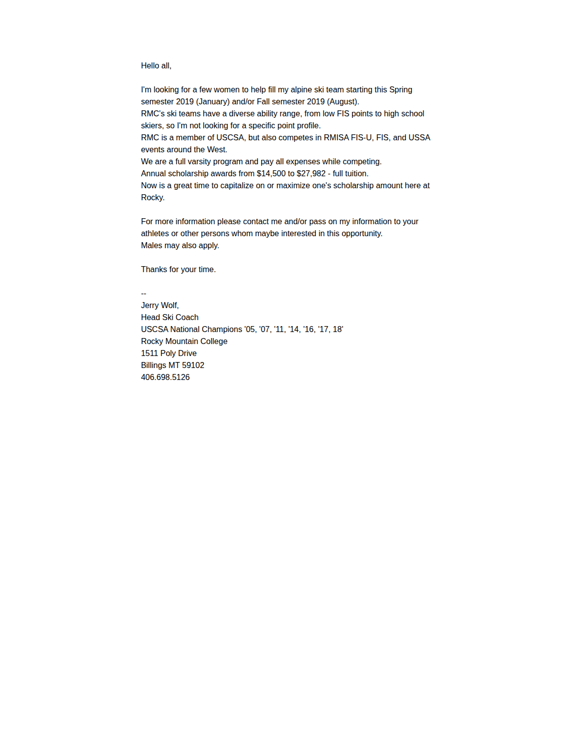Hello all,
I'm looking for a few women to help fill my alpine ski team starting this Spring semester 2019 (January) and/or Fall semester 2019 (August).
RMC's ski teams have a diverse ability range, from low FIS points to high school skiers, so I'm not looking for a specific point profile.
RMC is a member of USCSA, but also competes in RMISA FIS-U, FIS, and USSA events around the West.
We are a full varsity program and pay all expenses while competing.
Annual scholarship awards from $14,500 to $27,982 - full tuition.
Now is a great time to capitalize on or maximize one's scholarship amount here at Rocky.
For more information please contact me and/or pass on my information to your athletes or other persons whom maybe interested in this opportunity.
Males may also apply.
Thanks for your time.
--
Jerry Wolf,
Head Ski Coach
USCSA National Champions '05, '07, '11, '14, '16, '17, 18'
Rocky Mountain College
1511 Poly Drive
Billings MT 59102
406.698.5126